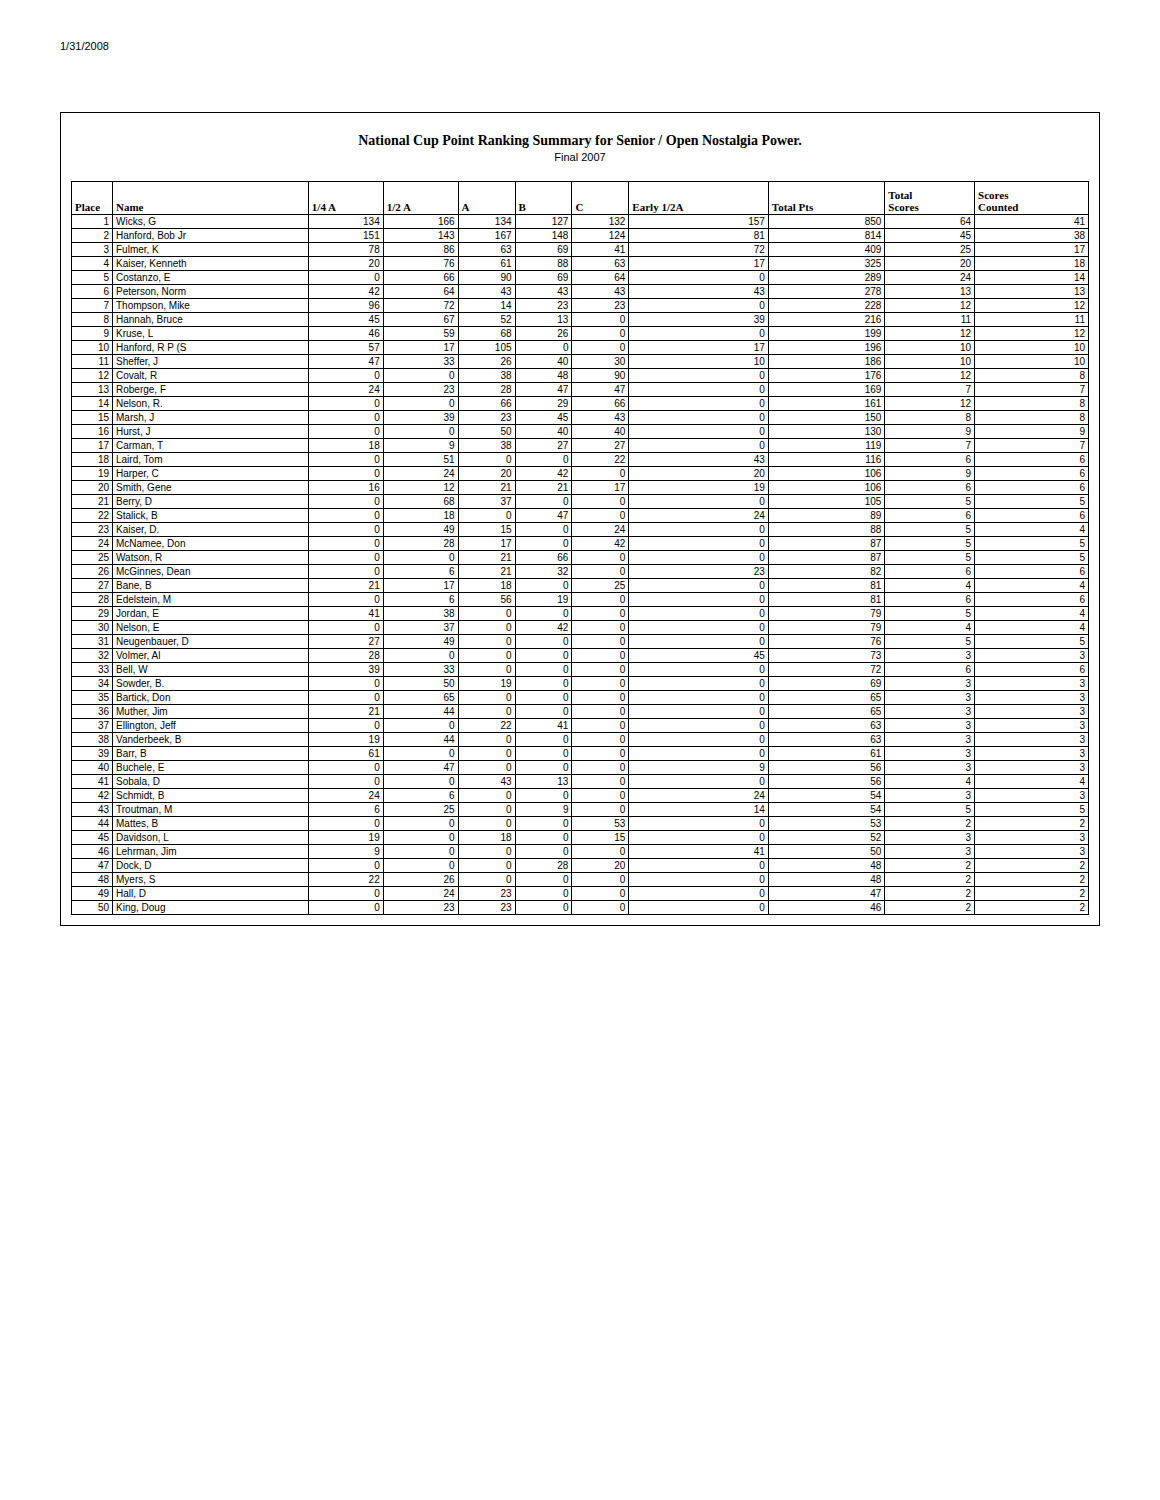1/31/2008
National Cup Point Ranking Summary for Senior / Open Nostalgia Power.
Final 2007
| Place | Name | 1/4 A | 1/2 A | A | B | C | Early 1/2A | Total Pts | Total Scores | Scores Counted |
| --- | --- | --- | --- | --- | --- | --- | --- | --- | --- | --- |
| 1 | Wicks, G | 134 | 166 | 134 | 127 | 132 | 157 | 850 | 64 | 41 |
| 2 | Hanford, Bob Jr | 151 | 143 | 167 | 148 | 124 | 81 | 814 | 45 | 38 |
| 3 | Fulmer, K | 78 | 86 | 63 | 69 | 41 | 72 | 409 | 25 | 17 |
| 4 | Kaiser, Kenneth | 20 | 76 | 61 | 88 | 63 | 17 | 325 | 20 | 18 |
| 5 | Costanzo, E | 0 | 66 | 90 | 69 | 64 | 0 | 289 | 24 | 14 |
| 6 | Peterson, Norm | 42 | 64 | 43 | 43 | 43 | 43 | 278 | 13 | 13 |
| 7 | Thompson, Mike | 96 | 72 | 14 | 23 | 23 | 0 | 228 | 12 | 12 |
| 8 | Hannah, Bruce | 45 | 67 | 52 | 13 | 0 | 39 | 216 | 11 | 11 |
| 9 | Kruse, L | 46 | 59 | 68 | 26 | 0 | 0 | 199 | 12 | 12 |
| 10 | Hanford, R P (S | 57 | 17 | 105 | 0 | 0 | 17 | 196 | 10 | 10 |
| 11 | Sheffer, J | 47 | 33 | 26 | 40 | 30 | 10 | 186 | 10 | 10 |
| 12 | Covalt, R | 0 | 0 | 38 | 48 | 90 | 0 | 176 | 12 | 8 |
| 13 | Roberge, F | 24 | 23 | 28 | 47 | 47 | 0 | 169 | 7 | 7 |
| 14 | Nelson, R. | 0 | 0 | 66 | 29 | 66 | 0 | 161 | 12 | 8 |
| 15 | Marsh, J | 0 | 39 | 23 | 45 | 43 | 0 | 150 | 8 | 8 |
| 16 | Hurst, J | 0 | 0 | 50 | 40 | 40 | 0 | 130 | 9 | 9 |
| 17 | Carman, T | 18 | 9 | 38 | 27 | 27 | 0 | 119 | 7 | 7 |
| 18 | Laird, Tom | 0 | 51 | 0 | 0 | 22 | 43 | 116 | 6 | 6 |
| 19 | Harper, C | 0 | 24 | 20 | 42 | 0 | 20 | 106 | 9 | 6 |
| 20 | Smith, Gene | 16 | 12 | 21 | 21 | 17 | 19 | 106 | 6 | 6 |
| 21 | Berry, D | 0 | 68 | 37 | 0 | 0 | 0 | 105 | 5 | 5 |
| 22 | Stalick, B | 0 | 18 | 0 | 47 | 0 | 24 | 89 | 6 | 6 |
| 23 | Kaiser, D. | 0 | 49 | 15 | 0 | 24 | 0 | 88 | 5 | 4 |
| 24 | McNamee, Don | 0 | 28 | 17 | 0 | 42 | 0 | 87 | 5 | 5 |
| 25 | Watson, R | 0 | 0 | 21 | 66 | 0 | 0 | 87 | 5 | 5 |
| 26 | McGinnes, Dean | 0 | 6 | 21 | 32 | 0 | 23 | 82 | 6 | 6 |
| 27 | Bane, B | 21 | 17 | 18 | 0 | 25 | 0 | 81 | 4 | 4 |
| 28 | Edelstein, M | 0 | 6 | 56 | 19 | 0 | 0 | 81 | 6 | 6 |
| 29 | Jordan, E | 41 | 38 | 0 | 0 | 0 | 0 | 79 | 5 | 4 |
| 30 | Nelson, E | 0 | 37 | 0 | 42 | 0 | 0 | 79 | 4 | 4 |
| 31 | Neugenbauer, D | 27 | 49 | 0 | 0 | 0 | 0 | 76 | 5 | 5 |
| 32 | Volmer, Al | 28 | 0 | 0 | 0 | 0 | 45 | 73 | 3 | 3 |
| 33 | Bell, W | 39 | 33 | 0 | 0 | 0 | 0 | 72 | 6 | 6 |
| 34 | Sowder, B. | 0 | 50 | 19 | 0 | 0 | 0 | 69 | 3 | 3 |
| 35 | Bartick, Don | 0 | 65 | 0 | 0 | 0 | 0 | 65 | 3 | 3 |
| 36 | Muther, Jim | 21 | 44 | 0 | 0 | 0 | 0 | 65 | 3 | 3 |
| 37 | Ellington, Jeff | 0 | 0 | 22 | 41 | 0 | 0 | 63 | 3 | 3 |
| 38 | Vanderbeek, B | 19 | 44 | 0 | 0 | 0 | 0 | 63 | 3 | 3 |
| 39 | Barr, B | 61 | 0 | 0 | 0 | 0 | 0 | 61 | 3 | 3 |
| 40 | Buchele, E | 0 | 47 | 0 | 0 | 0 | 9 | 56 | 3 | 3 |
| 41 | Sobala, D | 0 | 0 | 43 | 13 | 0 | 0 | 56 | 4 | 4 |
| 42 | Schmidt, B | 24 | 6 | 0 | 0 | 0 | 24 | 54 | 3 | 3 |
| 43 | Troutman, M | 6 | 25 | 0 | 9 | 0 | 14 | 54 | 5 | 5 |
| 44 | Mattes, B | 0 | 0 | 0 | 0 | 53 | 0 | 53 | 2 | 2 |
| 45 | Davidson, L | 19 | 0 | 18 | 0 | 15 | 0 | 52 | 3 | 3 |
| 46 | Lehrman, Jim | 9 | 0 | 0 | 0 | 0 | 41 | 50 | 3 | 3 |
| 47 | Dock, D | 0 | 0 | 0 | 28 | 20 | 0 | 48 | 2 | 2 |
| 48 | Myers, S | 22 | 26 | 0 | 0 | 0 | 0 | 48 | 2 | 2 |
| 49 | Hall, D | 0 | 24 | 23 | 0 | 0 | 0 | 47 | 2 | 2 |
| 50 | King, Doug | 0 | 23 | 23 | 0 | 0 | 0 | 46 | 2 | 2 |